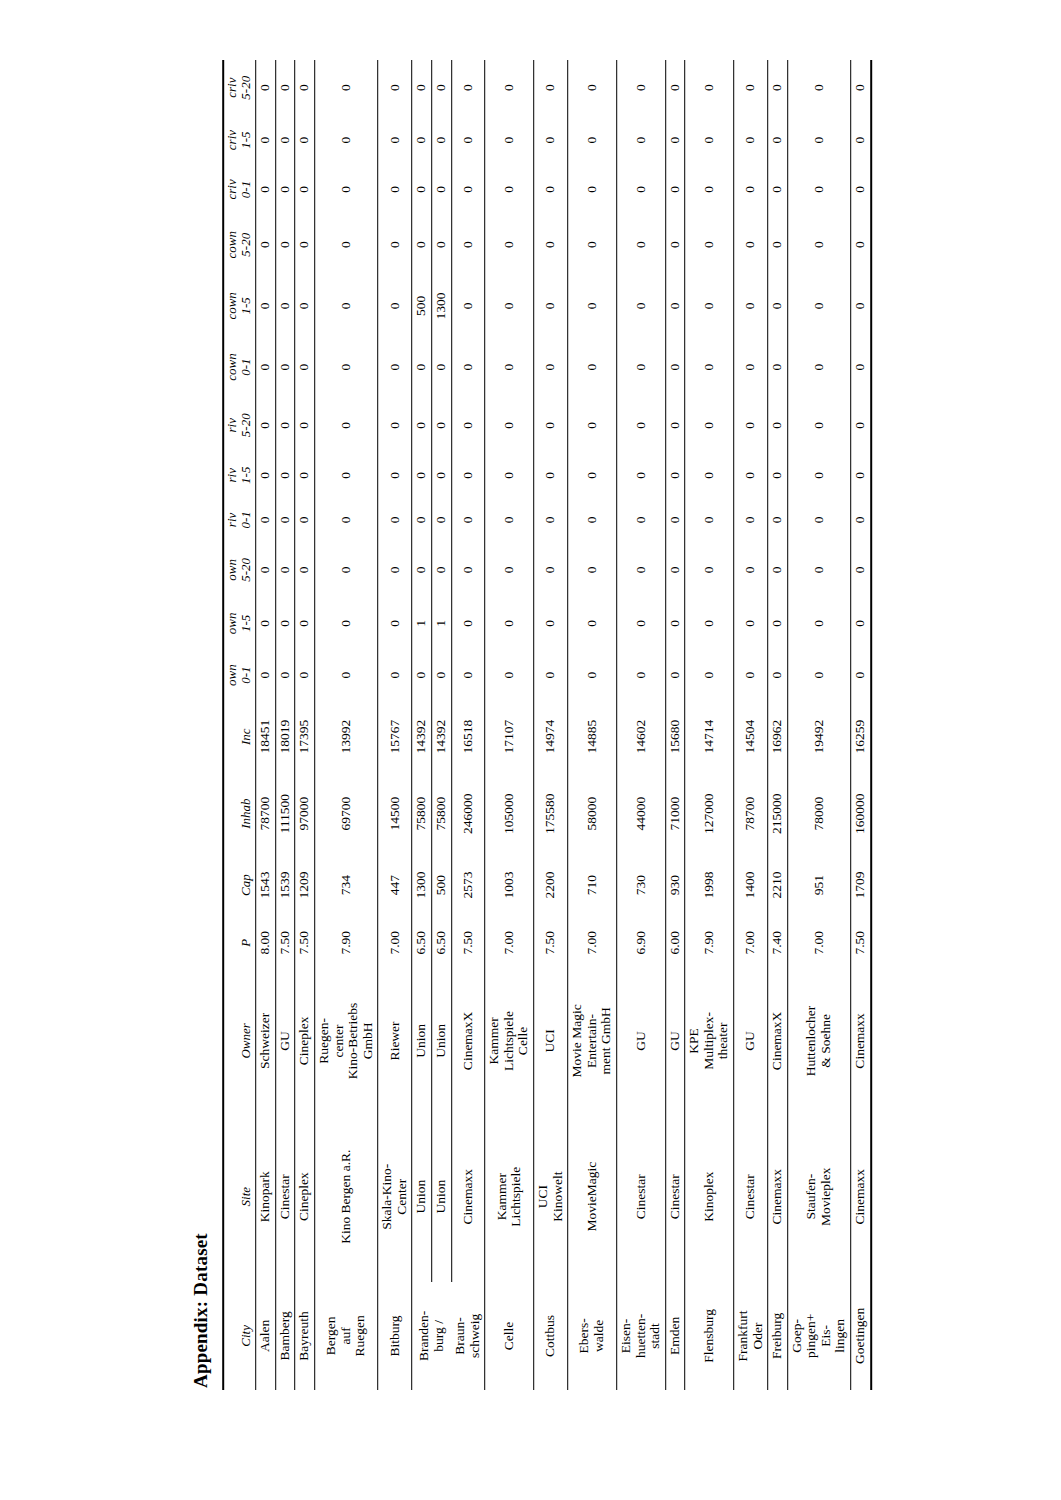Appendix: Dataset
| City | Site | Owner | P | Cap | Inhab | Inc | own 0-1 | own 1-5 | own 5-20 | riv 0-1 | riv 1-5 | riv 5-20 | cown 0-1 | cown 1-5 | cown 5-20 | criv 0-1 | criv 1-5 | criv 5-20 |
| --- | --- | --- | --- | --- | --- | --- | --- | --- | --- | --- | --- | --- | --- | --- | --- | --- | --- | --- |
| Aalen | Kinopark | Schweizer | 8.00 | 1543 | 78700 | 18451 | 0 | 0 | 0 | 0 | 0 | 0 | 0 | 0 | 0 | 0 | 0 | 0 |
| Bamberg | Cinestar | GU | 7.50 | 1539 | 111500 | 18019 | 0 | 0 | 0 | 0 | 0 | 0 | 0 | 0 | 0 | 0 | 0 | 0 |
| Bayreuth | Cineplex | Cineplex | 7.50 | 1209 | 97000 | 17395 | 0 | 0 | 0 | 0 | 0 | 0 | 0 | 0 | 0 | 0 | 0 | 0 |
| Bergen auf Ruegen | Kino Bergen a.R. | Ruegen- center Kino-Betriebs GmbH | 7.90 | 734 | 69700 | 13992 | 0 | 0 | 0 | 0 | 0 | 0 | 0 | 0 | 0 | 0 | 0 | 0 |
| Bitburg | Skala-Kino- Center | Riewer | 7.00 | 447 | 14500 | 15767 | 0 | 0 | 0 | 0 | 0 | 0 | 0 | 0 | 0 | 0 | 0 | 0 |
| Branden- burg / | Union | Union | 6.50 | 1300 | 75800 | 14392 | 0 | 1 | 0 | 0 | 0 | 0 | 0 | 500 | 0 | 0 | 0 | 0 |
| Union | Union | 6.50 | 500 | 75800 | 14392 | 0 | 1 | 0 | 0 | 0 | 0 | 0 | 1300 | 0 | 0 | 0 | 0 |
| Braun- schweig | Cinemaxx | CinemaxX | 7.50 | 2573 | 246000 | 16518 | 0 | 0 | 0 | 0 | 0 | 0 | 0 | 0 | 0 | 0 | 0 | 0 |
| Celle | Kammer Lichtspiele | Kammer Lichtspiele Celle | 7.00 | 1003 | 105000 | 17107 | 0 | 0 | 0 | 0 | 0 | 0 | 0 | 0 | 0 | 0 | 0 | 0 |
| Cottbus | UCI Kinowelt | UCI | 7.50 | 2200 | 175580 | 14974 | 0 | 0 | 0 | 0 | 0 | 0 | 0 | 0 | 0 | 0 | 0 | 0 |
| Ebers- walde | MovieMagic | Movie Magic Entertain- ment GmbH | 7.00 | 710 | 58000 | 14885 | 0 | 0 | 0 | 0 | 0 | 0 | 0 | 0 | 0 | 0 | 0 | 0 |
| Eisen- huetten- stadt | Cinestar | GU | 6.90 | 730 | 44000 | 14602 | 0 | 0 | 0 | 0 | 0 | 0 | 0 | 0 | 0 | 0 | 0 | 0 |
| Emden | Cinestar | GU | 6.00 | 930 | 71000 | 15680 | 0 | 0 | 0 | 0 | 0 | 0 | 0 | 0 | 0 | 0 | 0 | 0 |
| Flensburg | Kinoplex | KPE Multiplex- theater | 7.90 | 1998 | 127000 | 14714 | 0 | 0 | 0 | 0 | 0 | 0 | 0 | 0 | 0 | 0 | 0 | 0 |
| Frankfurt Oder | Cinestar | GU | 7.00 | 1400 | 78700 | 14504 | 0 | 0 | 0 | 0 | 0 | 0 | 0 | 0 | 0 | 0 | 0 | 0 |
| Freiburg | Cinemaxx | CinemaxX | 7.40 | 2210 | 215000 | 16962 | 0 | 0 | 0 | 0 | 0 | 0 | 0 | 0 | 0 | 0 | 0 | 0 |
| Goep- pingen+ Eis- lingen | Staufen- Movieplex | Huttenlocher & Soehne | 7.00 | 951 | 78000 | 19492 | 0 | 0 | 0 | 0 | 0 | 0 | 0 | 0 | 0 | 0 | 0 | 0 |
| Goetingen | Cinemaxx | Cinemaxx | 7.50 | 1709 | 160000 | 16259 | 0 | 0 | 0 | 0 | 0 | 0 | 0 | 0 | 0 | 0 | 0 | 0 |